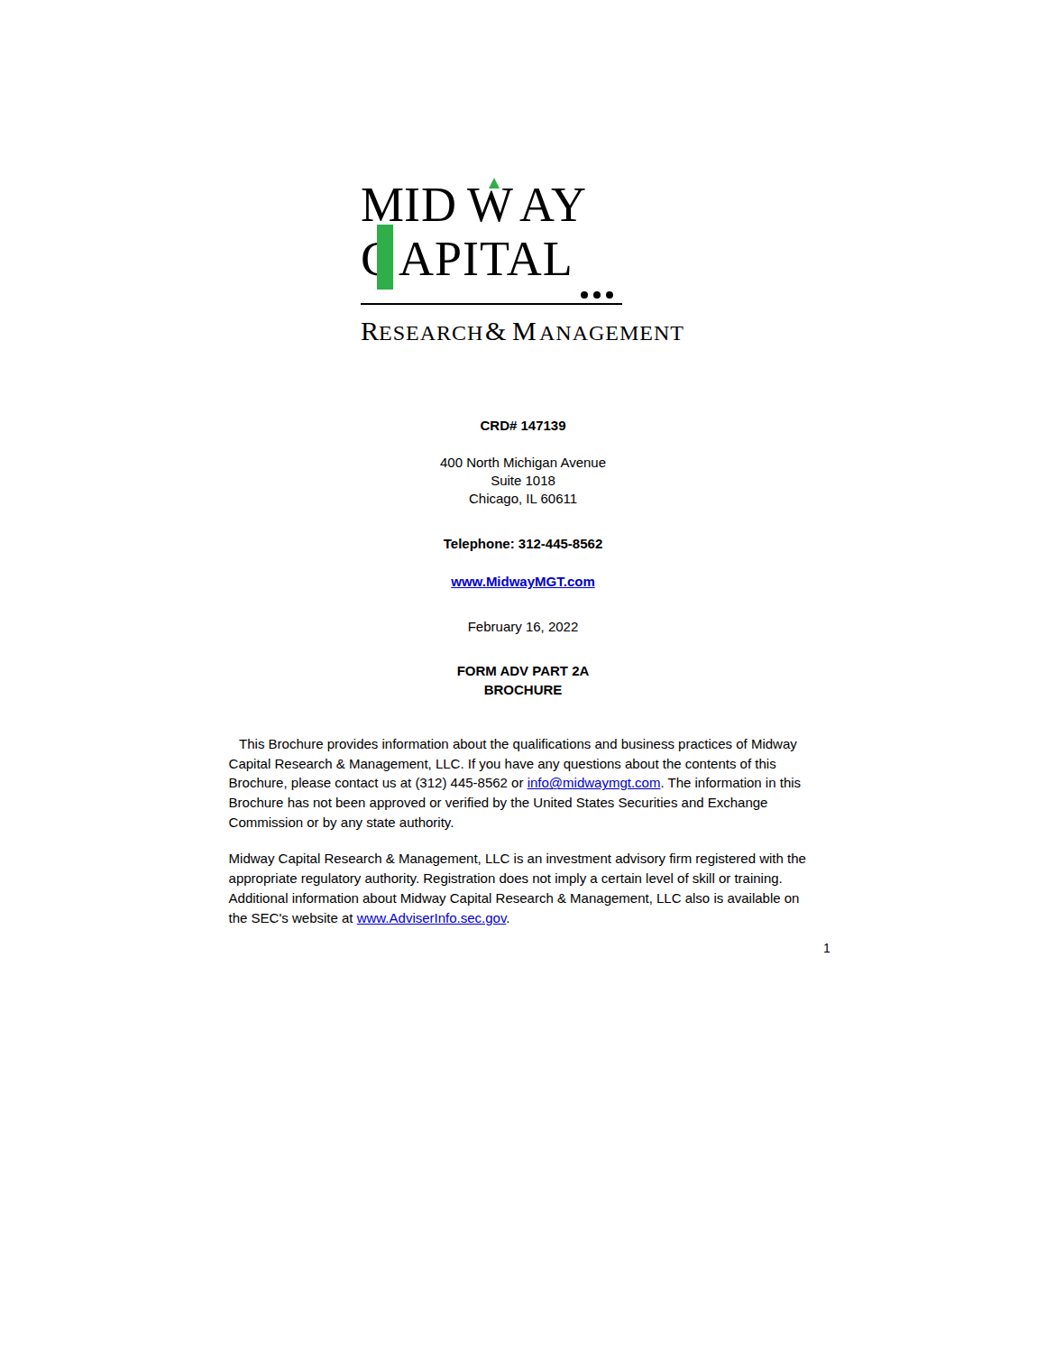M ID W AY C APITAL R ESEARCH & M ANAGEMENT
CRD# 147139
400 North Michigan Avenue
Suite 1018
Chicago, IL 60611
Telephone: 312-445-8562
www.MidwayMGT.com
February 16, 2022
FORM ADV PART 2A
BROCHURE
This Brochure provides information about the qualifications and business practices of Midway Capital Research & Management, LLC. If you have any questions about the contents of this Brochure, please contact us at (312) 445-8562 or info@midwaymgt.com. The information in this Brochure has not been approved or verified by the United States Securities and Exchange Commission or by any state authority.
Midway Capital Research & Management, LLC is an investment advisory firm registered with the appropriate regulatory authority. Registration does not imply a certain level of skill or training. Additional information about Midway Capital Research & Management, LLC also is available on the SEC's website at www.AdviserInfo.sec.gov.
1